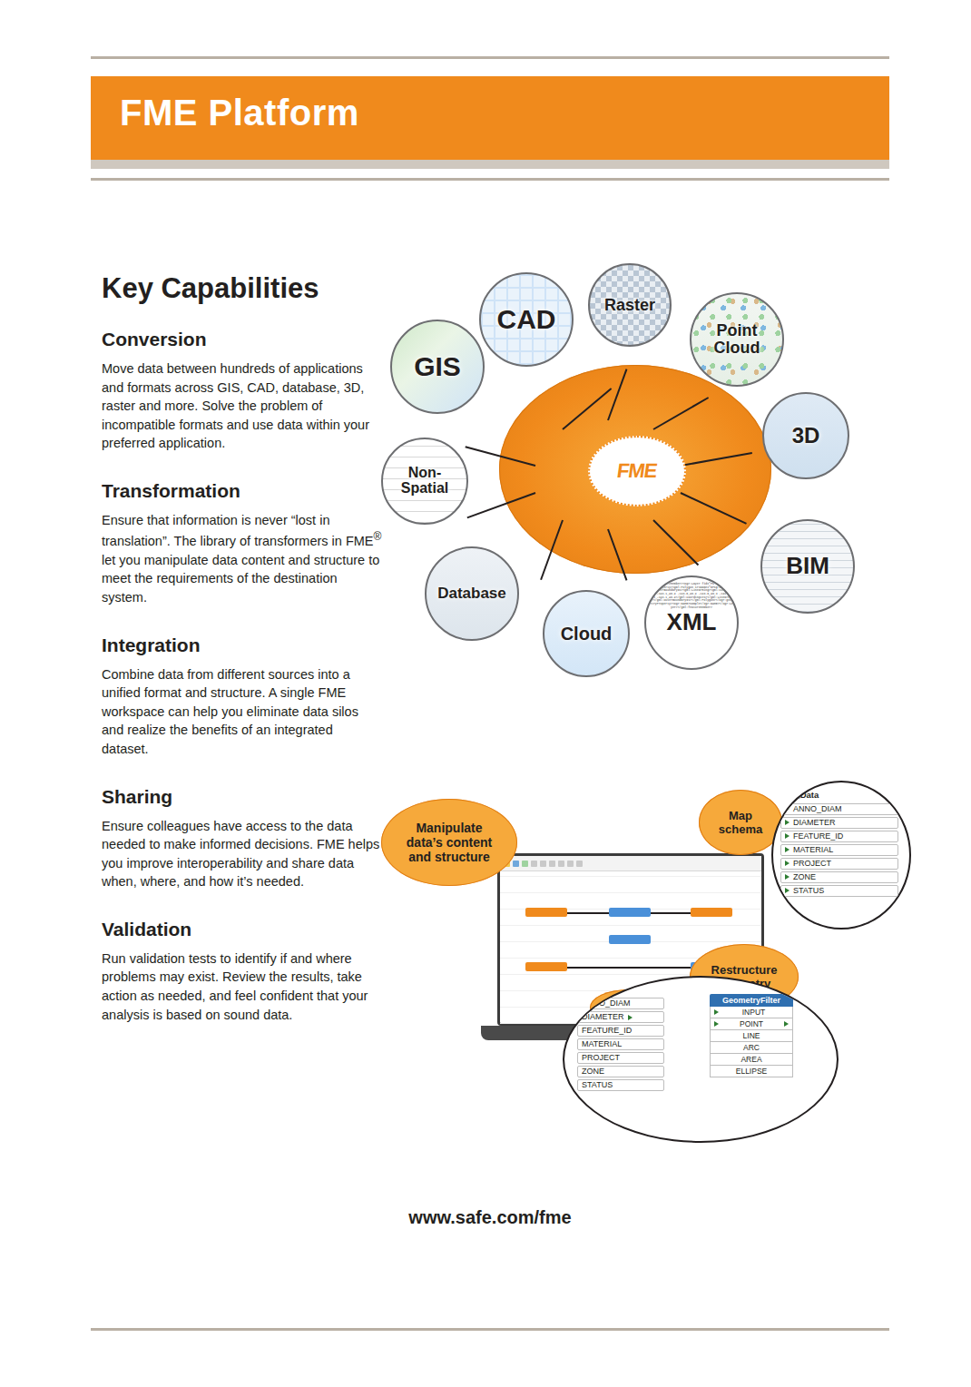FME Platform
Key Capabilities
Conversion
Move data between hundreds of applications and formats across GIS, CAD, database, 3D, raster and more. Solve the problem of incompatible formats and use data within your preferred application.
Transformation
Ensure that information is never “lost in translation”. The library of transformers in FME® let you manipulate data content and structure to meet the requirements of the destination system.
Integration
Combine data from different sources into a unified format and structure. A single FME workspace can help you eliminate data silos and realize the benefits of an integrated dataset.
Sharing
Ensure colleagues have access to the data needed to make informed decisions. FME helps you improve interoperability and share data when, where, and how it’s needed.
Validation
Run validation tests to identify if and where problems may exist. Review the results, take action as needed, and feel confident that your analysis is based on sound data.
FME
CAD
Raster
Point
Cloud
GIS
3D
Non-
Spatial
BIM
Database
Cloud
<gml:featureMember><ogr:Layer fid="F0"><ogr:geometryProperty><gml:Polygon srsName="EPSG:4326"><gml:outerBoundaryIs><gml:LinearRing><gml:coordinates>-123.1,49.2 -123.0,49.2 -123.0,49.3 -123.1,49.3 -123.1,49.2</gml:coordinates></gml:LinearRing></gml:outerBoundaryIs></gml:Polygon></ogr:geometryProperty><ogr:NAME>Sample</ogr:NAME></ogr:Layer></gml:featureMember>
XML
Manipulate
data’s content
and structure
Map
schema
Restructure
geometry
Dataset
GIS_Data
ANNO_DIAM
DIAMETER
FEATURE_ID
MATERIAL
PROJECT
ZONE
STATUS
ANNO_DIAM
DIAMETER
FEATURE_ID
MATERIAL
PROJECT
ZONE
STATUS
GeometryFilter
INPUT
POINT
LINE
ARC
AREA
ELLIPSE
www.safe.com/fme